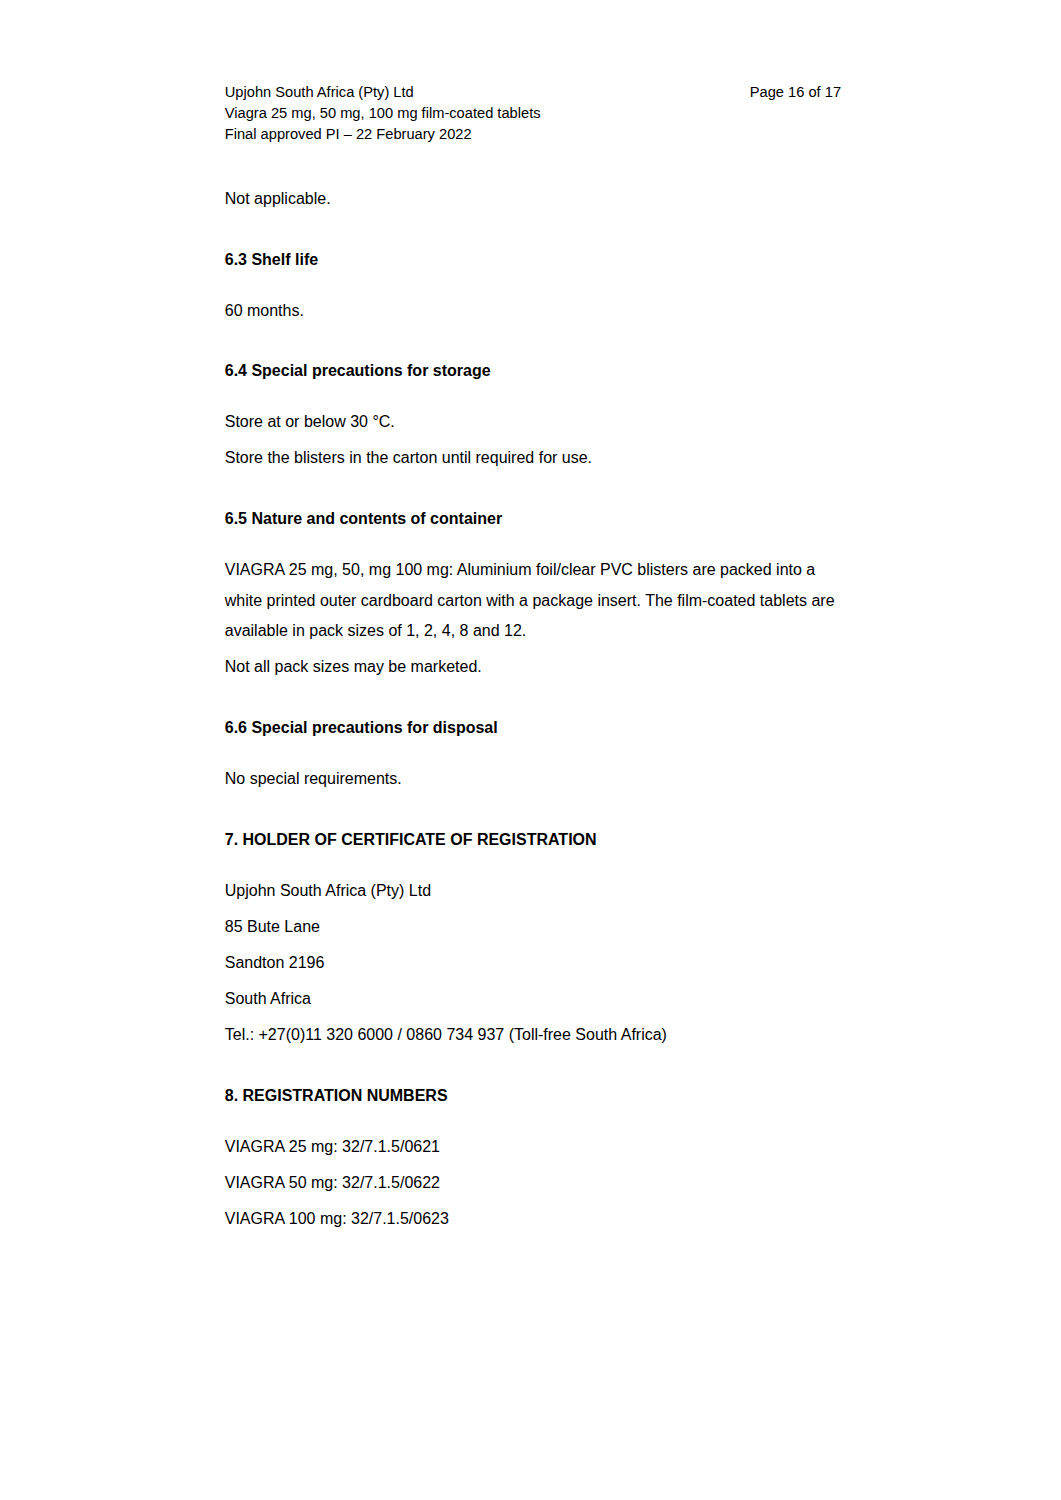Upjohn South Africa (Pty) Ltd Viagra 25 mg, 50 mg, 100 mg film-coated tablets Final approved PI – 22 February 2022
Page 16 of 17
Not applicable.
6.3 Shelf life
60 months.
6.4 Special precautions for storage
Store at or below 30 °C.
Store the blisters in the carton until required for use.
6.5 Nature and contents of container
VIAGRA 25 mg, 50, mg 100 mg: Aluminium foil/clear PVC blisters are packed into a white printed outer cardboard carton with a package insert. The film-coated tablets are available in pack sizes of 1, 2, 4, 8 and 12.
Not all pack sizes may be marketed.
6.6 Special precautions for disposal
No special requirements.
7. HOLDER OF CERTIFICATE OF REGISTRATION
Upjohn South Africa (Pty) Ltd
85 Bute Lane
Sandton 2196
South Africa
Tel.: +27(0)11 320 6000 / 0860 734 937 (Toll-free South Africa)
8. REGISTRATION NUMBERS
VIAGRA 25 mg: 32/7.1.5/0621
VIAGRA 50 mg: 32/7.1.5/0622
VIAGRA 100 mg: 32/7.1.5/0623